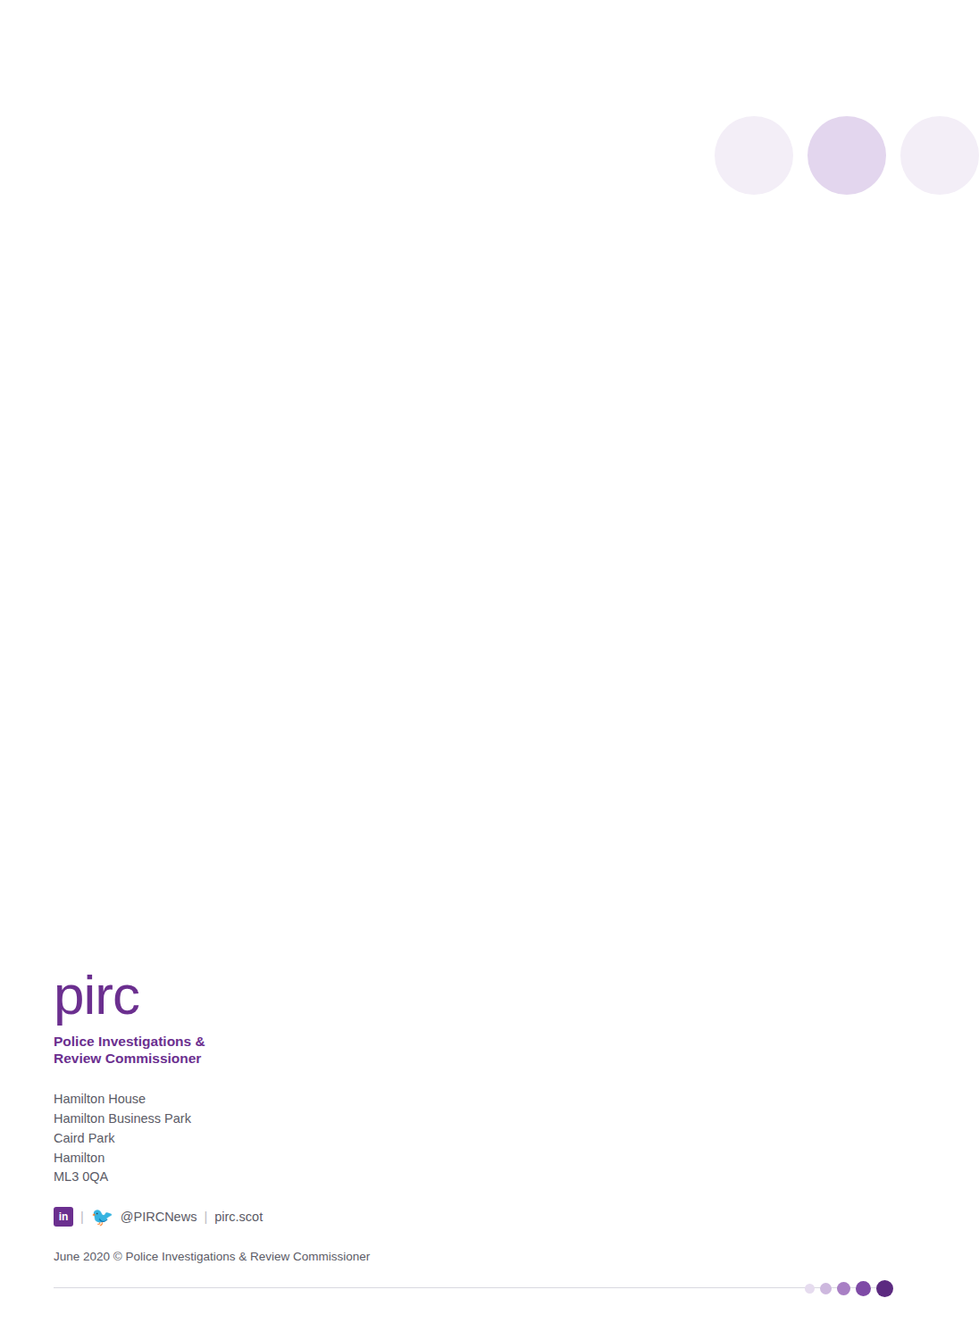pirc
Police Investigations &
Review Commissioner
Hamilton House
Hamilton Business Park
Caird Park
Hamilton
ML3 0QA
in | 🐦 @PIRCNews | pirc.scot
June 2020 © Police Investigations & Review Commissioner